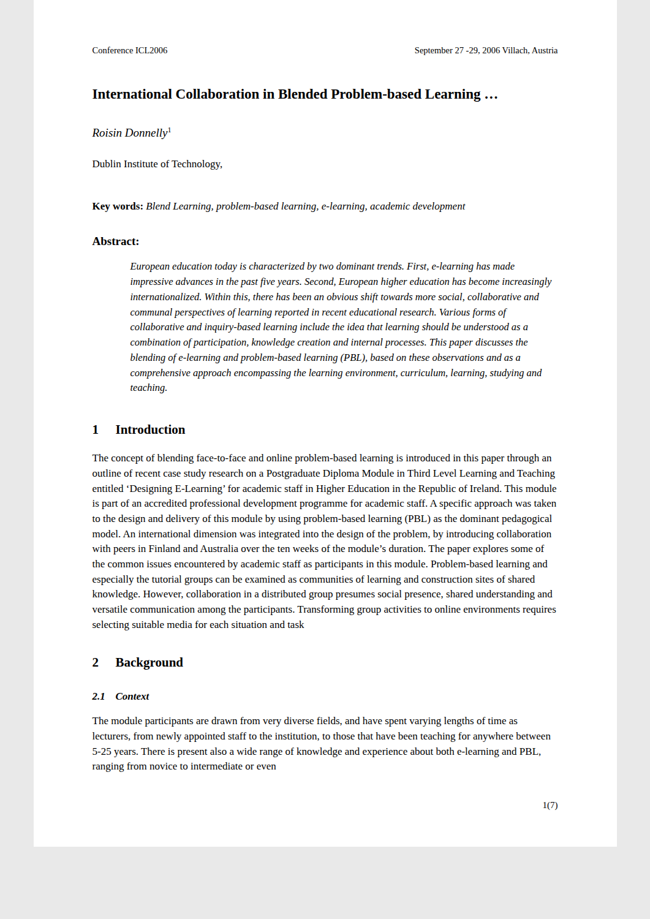Conference ICL2006 September 27 -29, 2006 Villach, Austria
International Collaboration in Blended Problem-based Learning …
Roisin Donnelly1
Dublin Institute of Technology,
Key words: Blend Learning, problem-based learning, e-learning, academic development
Abstract:
European education today is characterized by two dominant trends. First, e-learning has made impressive advances in the past five years. Second, European higher education has become increasingly internationalized. Within this, there has been an obvious shift towards more social, collaborative and communal perspectives of learning reported in recent educational research. Various forms of collaborative and inquiry-based learning include the idea that learning should be understood as a combination of participation, knowledge creation and internal processes. This paper discusses the blending of e-learning and problem-based learning (PBL), based on these observations and as a comprehensive approach encompassing the learning environment, curriculum, learning, studying and teaching.
1 Introduction
The concept of blending face-to-face and online problem-based learning is introduced in this paper through an outline of recent case study research on a Postgraduate Diploma Module in Third Level Learning and Teaching entitled ‘Designing E-Learning’ for academic staff in Higher Education in the Republic of Ireland. This module is part of an accredited professional development programme for academic staff. A specific approach was taken to the design and delivery of this module by using problem-based learning (PBL) as the dominant pedagogical model. An international dimension was integrated into the design of the problem, by introducing collaboration with peers in Finland and Australia over the ten weeks of the module’s duration. The paper explores some of the common issues encountered by academic staff as participants in this module. Problem-based learning and especially the tutorial groups can be examined as communities of learning and construction sites of shared knowledge. However, collaboration in a distributed group presumes social presence, shared understanding and versatile communication among the participants. Transforming group activities to online environments requires selecting suitable media for each situation and task
2 Background
2.1 Context
The module participants are drawn from very diverse fields, and have spent varying lengths of time as lecturers, from newly appointed staff to the institution, to those that have been teaching for anywhere between 5-25 years. There is present also a wide range of knowledge and experience about both e-learning and PBL, ranging from novice to intermediate or even
1(7)